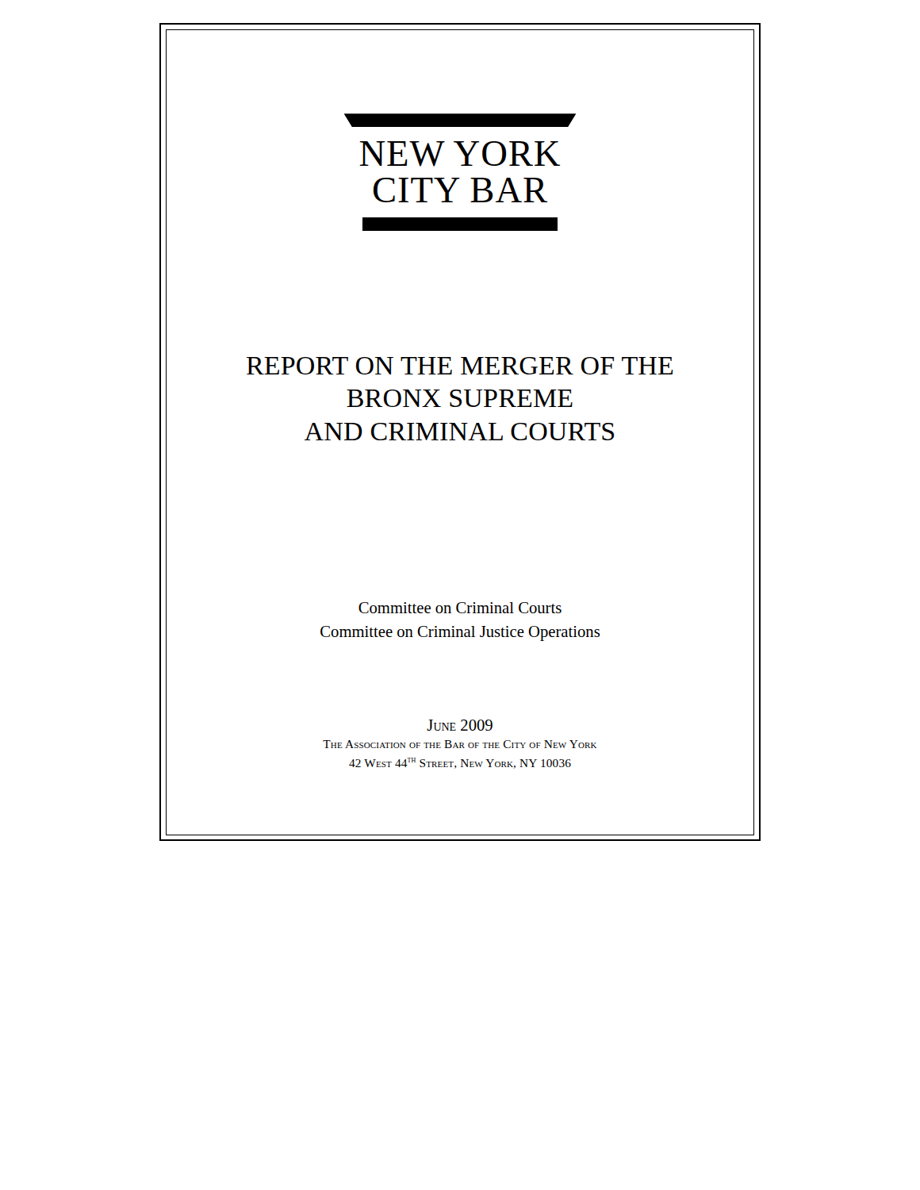NEW YORK CITY BAR
REPORT ON THE MERGER OF THE
BRONX SUPREME
AND CRIMINAL COURTS
Committee on Criminal Courts
Committee on Criminal Justice Operations
June 2009
The Association of the Bar of the City of New York
42 West 44th Street, New York, NY 10036